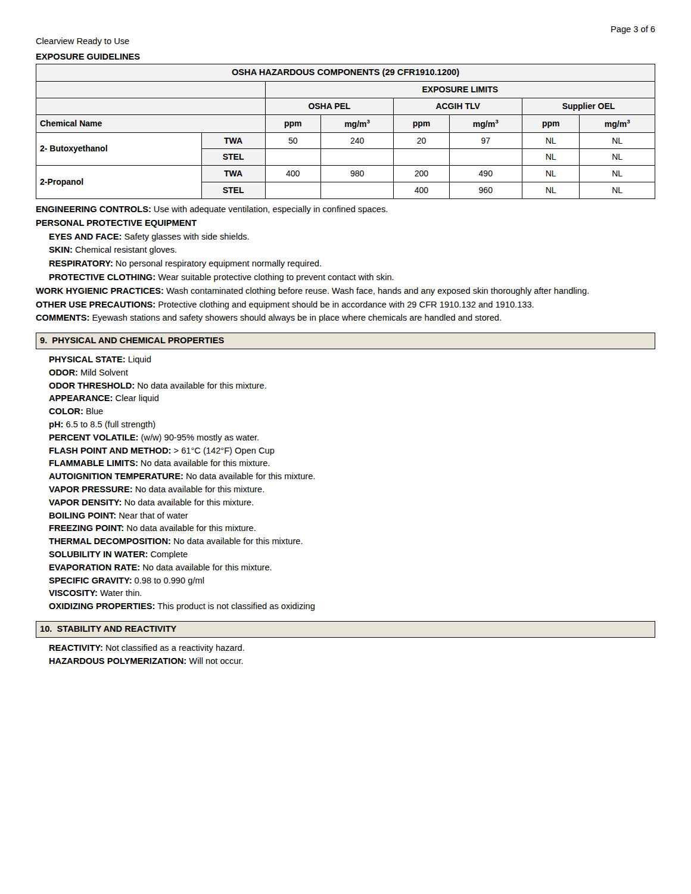Page 3 of 6
Clearview Ready to Use
EXPOSURE GUIDELINES
| OSHA HAZARDOUS COMPONENTS (29 CFR1910.1200) |
| --- |
| | EXPOSURE LIMITS |
| | OSHA PEL | ACGIH TLV | Supplier OEL |
| Chemical Name | ppm | mg/m 3 | ppm | mg/m 3 | ppm | mg/m 3 |
| 2- Butoxyethanol | TWA | 50 | 240 | 20 | 97 | NL | NL |
| STEL | | | | | NL | NL |
| 2-Propanol | TWA | 400 | 980 | 200 | 490 | NL | NL |
| STEL | | | 400 | 960 | NL | NL |
ENGINEERING CONTROLS: Use with adequate ventilation, especially in confined spaces.
PERSONAL PROTECTIVE EQUIPMENT
EYES AND FACE: Safety glasses with side shields.
SKIN: Chemical resistant gloves.
RESPIRATORY: No personal respiratory equipment normally required.
PROTECTIVE CLOTHING: Wear suitable protective clothing to prevent contact with skin.
WORK HYGIENIC PRACTICES: Wash contaminated clothing before reuse. Wash face, hands and any exposed skin thoroughly after handling.
OTHER USE PRECAUTIONS: Protective clothing and equipment should be in accordance with 29 CFR 1910.132 and 1910.133.
COMMENTS: Eyewash stations and safety showers should always be in place where chemicals are handled and stored.
9. PHYSICAL AND CHEMICAL PROPERTIES
PHYSICAL STATE: Liquid
ODOR: Mild Solvent
ODOR THRESHOLD: No data available for this mixture.
APPEARANCE: Clear liquid
COLOR: Blue
pH: 6.5 to 8.5 (full strength)
PERCENT VOLATILE: (w/w) 90-95% mostly as water.
FLASH POINT AND METHOD: > 61°C (142°F) Open Cup
FLAMMABLE LIMITS: No data available for this mixture.
AUTOIGNITION TEMPERATURE: No data available for this mixture.
VAPOR PRESSURE: No data available for this mixture.
VAPOR DENSITY: No data available for this mixture.
BOILING POINT: Near that of water
FREEZING POINT: No data available for this mixture.
THERMAL DECOMPOSITION: No data available for this mixture.
SOLUBILITY IN WATER: Complete
EVAPORATION RATE: No data available for this mixture.
SPECIFIC GRAVITY: 0.98 to 0.990 g/ml
VISCOSITY: Water thin.
OXIDIZING PROPERTIES: This product is not classified as oxidizing
10. STABILITY AND REACTIVITY
REACTIVITY: Not classified as a reactivity hazard.
HAZARDOUS POLYMERIZATION: Will not occur.